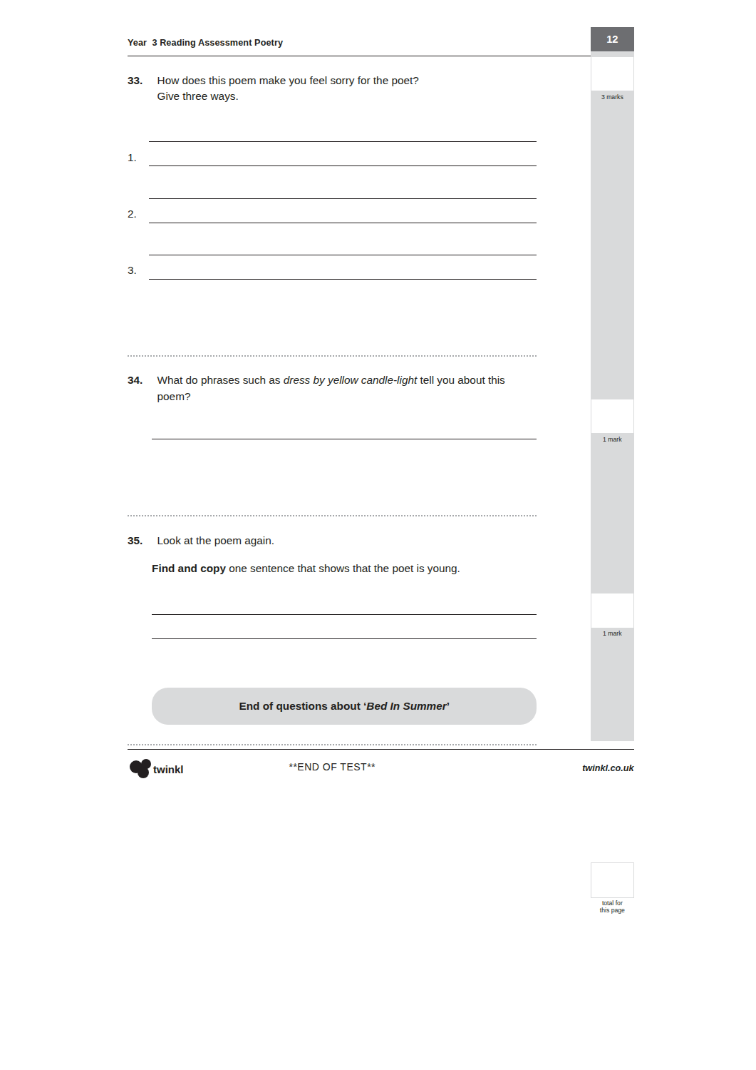12
Year 3 Reading Assessment Poetry
3 marks
1 mark
1 mark
total for
this page
33.
How does this poem make you feel sorry for the poet?
Give three ways.
1.
2.
3.
34.
What do phrases such as dress by yellow candle-light tell you about this poem?
35.
Look at the poem again.
Find and copy one sentence that shows that the poet is young.
End of questions about ‘Bed In Summer’
**END OF TEST**
twinkl
twinkl.co.uk